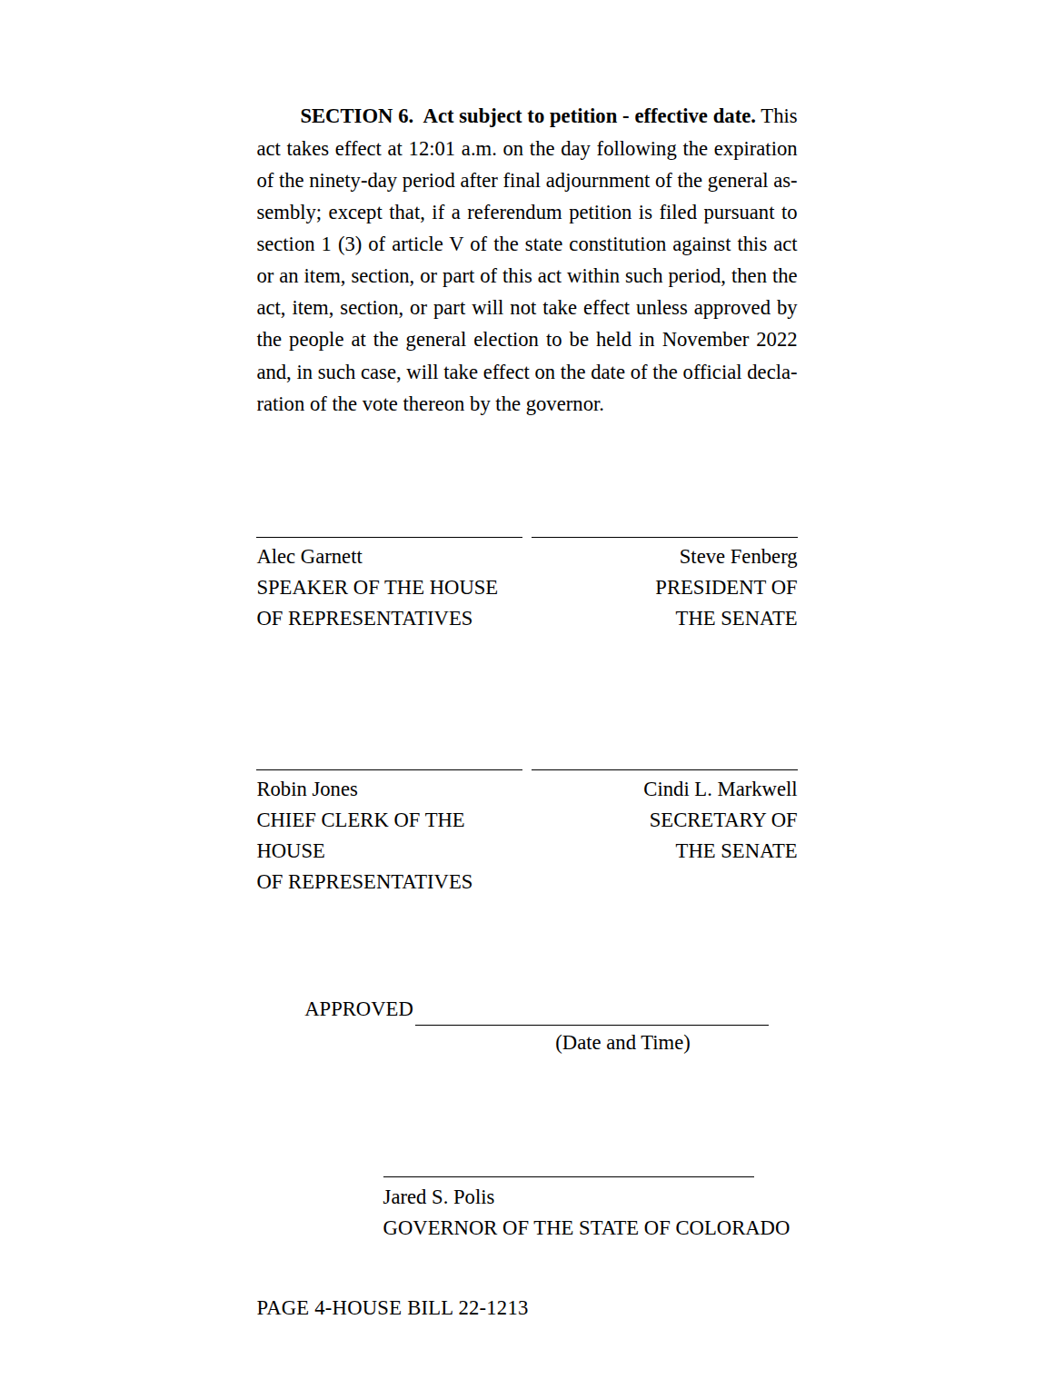SECTION 6. Act subject to petition - effective date. This act takes effect at 12:01 a.m. on the day following the expiration of the ninety-day period after final adjournment of the general assembly; except that, if a referendum petition is filed pursuant to section 1 (3) of article V of the state constitution against this act or an item, section, or part of this act within such period, then the act, item, section, or part will not take effect unless approved by the people at the general election to be held in November 2022 and, in such case, will take effect on the date of the official declaration of the vote thereon by the governor.
| Alec Garnett SPEAKER OF THE HOUSE OF REPRESENTATIVES | Steve Fenberg PRESIDENT OF THE SENATE |
| Robin Jones CHIEF CLERK OF THE HOUSE OF REPRESENTATIVES | Cindi L. Markwell SECRETARY OF THE SENATE |
APPROVED
(Date and Time)
Jared S. Polis
GOVERNOR OF THE STATE OF COLORADO
PAGE 4-HOUSE BILL 22-1213